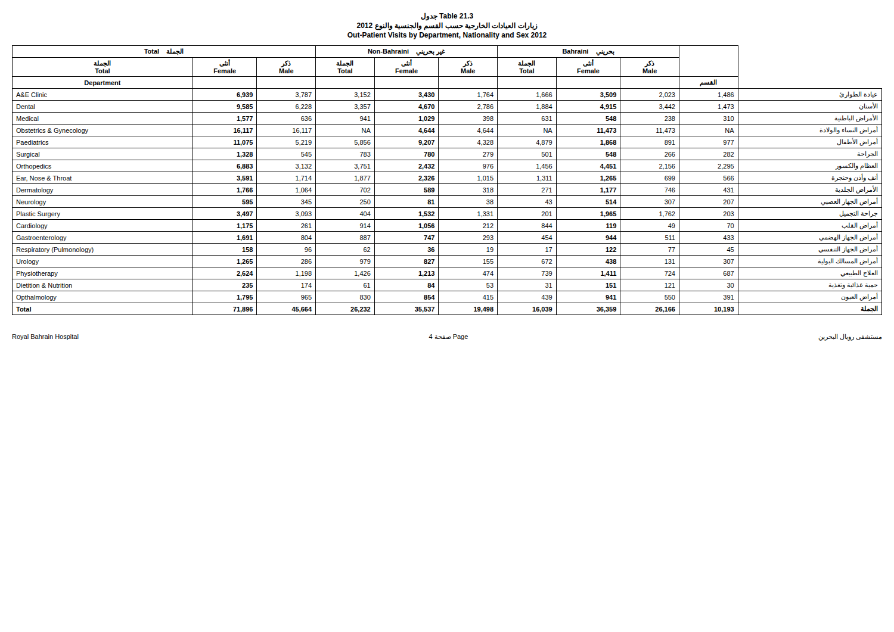جدول Table 21.3
زيارات العيادات الخارجية حسب القسم والجنسية والنوع 2012
Out-Patient Visits by Department, Nationality and Sex 2012
| Total الجملة | Non-Bahraini غير بحريني | Bahraini بحريني | |
| --- | --- | --- | --- |
| الجملة Total | أنثى Female | ذكر Male | الجملة Total | أنثى Female | ذكر Male | الجملة Total | أنثى Female | ذكر Male |
| Department | | | | | | | | | القسم |
| A&E Clinic | 6,939 | 3,787 | 3,152 | 3,430 | 1,764 | 1,666 | 3,509 | 2,023 | 1,486 | عيادة الطوارئ |
| Dental | 9,585 | 6,228 | 3,357 | 4,670 | 2,786 | 1,884 | 4,915 | 3,442 | 1,473 | الأسنان |
| Medical | 1,577 | 636 | 941 | 1,029 | 398 | 631 | 548 | 238 | 310 | الأمراض الباطنية |
| Obstetrics & Gynecology | 16,117 | 16,117 | NA | 4,644 | 4,644 | NA | 11,473 | 11,473 | NA | أمراض النساء والولادة |
| Paediatrics | 11,075 | 5,219 | 5,856 | 9,207 | 4,328 | 4,879 | 1,868 | 891 | 977 | أمراض الأطفال |
| Surgical | 1,328 | 545 | 783 | 780 | 279 | 501 | 548 | 266 | 282 | الجراحة |
| Orthopedics | 6,883 | 3,132 | 3,751 | 2,432 | 976 | 1,456 | 4,451 | 2,156 | 2,295 | العظام والكسور |
| Ear, Nose & Throat | 3,591 | 1,714 | 1,877 | 2,326 | 1,015 | 1,311 | 1,265 | 699 | 566 | أنف وأذن وحنجرة |
| Dermatology | 1,766 | 1,064 | 702 | 589 | 318 | 271 | 1,177 | 746 | 431 | الأمراض الجلدية |
| Neurology | 595 | 345 | 250 | 81 | 38 | 43 | 514 | 307 | 207 | أمراض الجهاز العصبي |
| Plastic Surgery | 3,497 | 3,093 | 404 | 1,532 | 1,331 | 201 | 1,965 | 1,762 | 203 | جراحة التجميل |
| Cardiology | 1,175 | 261 | 914 | 1,056 | 212 | 844 | 119 | 49 | 70 | أمراض القلب |
| Gastroenterology | 1,691 | 804 | 887 | 747 | 293 | 454 | 944 | 511 | 433 | أمراض الجهاز الهضمي |
| Respiratory (Pulmonology) | 158 | 96 | 62 | 36 | 19 | 17 | 122 | 77 | 45 | أمراض الجهاز التنفسي |
| Urology | 1,265 | 286 | 979 | 827 | 155 | 672 | 438 | 131 | 307 | أمراض المسالك البولية |
| Physiotherapy | 2,624 | 1,198 | 1,426 | 1,213 | 474 | 739 | 1,411 | 724 | 687 | العلاج الطبيعي |
| Dietition & Nutrition | 235 | 174 | 61 | 84 | 53 | 31 | 151 | 121 | 30 | حمية غذائية وتغذية |
| Opthalmology | 1,795 | 965 | 830 | 854 | 415 | 439 | 941 | 550 | 391 | أمراض العيون |
| Total | 71,896 | 45,664 | 26,232 | 35,537 | 19,498 | 16,039 | 36,359 | 26,166 | 10,193 | الجملة |
Royal Bahrain Hospital
صفحة 4 Page
مستشفى رويال البحرين